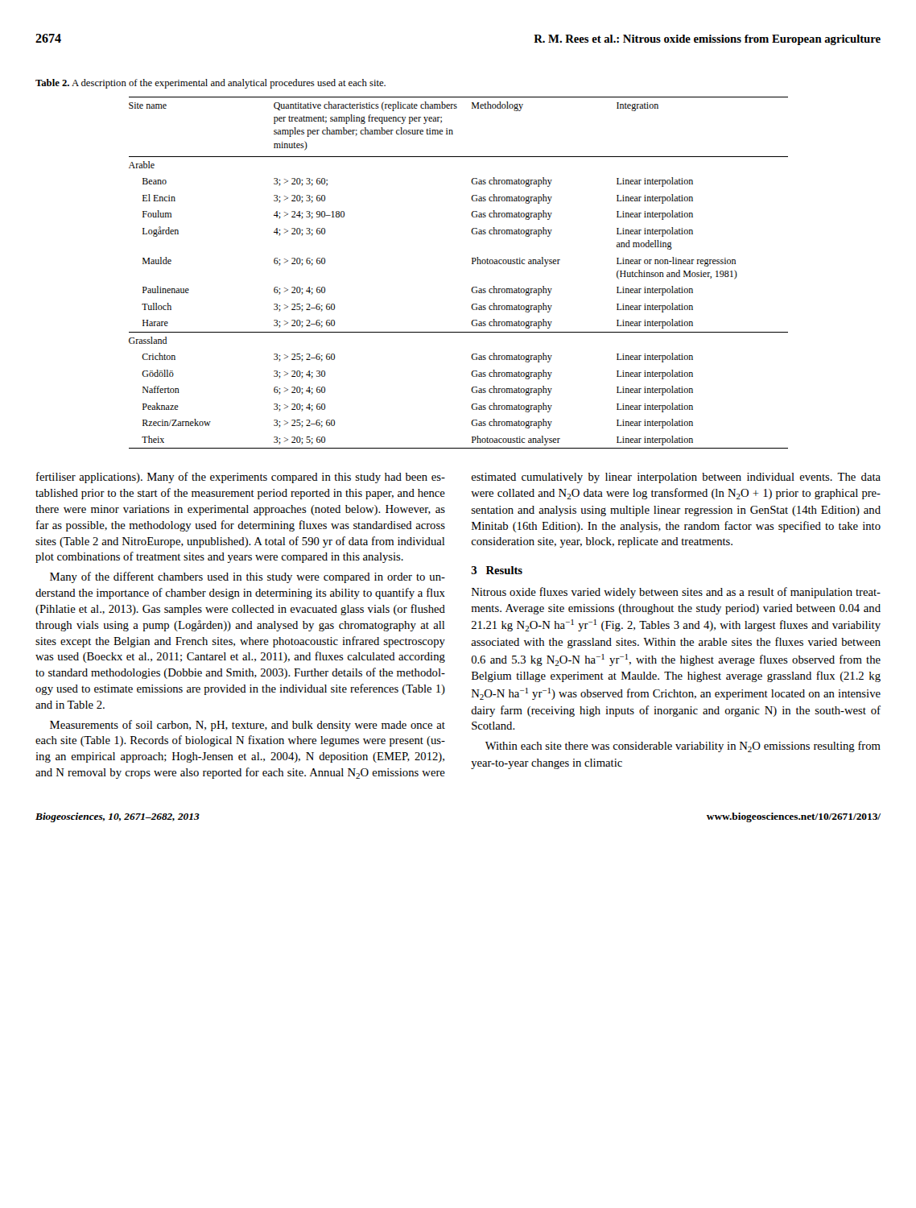2674 R. M. Rees et al.: Nitrous oxide emissions from European agriculture
Table 2. A description of the experimental and analytical procedures used at each site.
| Site name | Quantitative characteristics (replicate chambers per treatment; sampling frequency per year; samples per chamber; chamber closure time in minutes) | Methodology | Integration |
| --- | --- | --- | --- |
| Arable |
| Beano | 3; > 20; 3; 60; | Gas chromatography | Linear interpolation |
| El Encin | 3; > 20; 3; 60 | Gas chromatography | Linear interpolation |
| Foulum | 4; > 24; 3; 90–180 | Gas chromatography | Linear interpolation |
| Logården | 4; > 20; 3; 60 | Gas chromatography | Linear interpolation and modelling |
| Maulde | 6; > 20; 6; 60 | Photoacoustic analyser | Linear or non-linear regression (Hutchinson and Mosier, 1981) |
| Paulinenaue | 6; > 20; 4; 60 | Gas chromatography | Linear interpolation |
| Tulloch | 3; > 25; 2–6; 60 | Gas chromatography | Linear interpolation |
| Harare | 3; > 20; 2–6; 60 | Gas chromatography | Linear interpolation |
| Grassland |
| Crichton | 3; > 25; 2–6; 60 | Gas chromatography | Linear interpolation |
| Gödöllö | 3; > 20; 4; 30 | Gas chromatography | Linear interpolation |
| Nafferton | 6; > 20; 4; 60 | Gas chromatography | Linear interpolation |
| Peaknaze | 3; > 20; 4; 60 | Gas chromatography | Linear interpolation |
| Rzecin/Zarnekow | 3; > 25; 2–6; 60 | Gas chromatography | Linear interpolation |
| Theix | 3; > 20; 5; 60 | Photoacoustic analyser | Linear interpolation |
fertiliser applications). Many of the experiments compared in this study had been established prior to the start of the measurement period reported in this paper, and hence there were minor variations in experimental approaches (noted below). However, as far as possible, the methodology used for determining fluxes was standardised across sites (Table 2 and NitroEurope, unpublished). A total of 590 yr of data from individual plot combinations of treatment sites and years were compared in this analysis.
Many of the different chambers used in this study were compared in order to understand the importance of chamber design in determining its ability to quantify a flux (Pihlatie et al., 2013). Gas samples were collected in evacuated glass vials (or flushed through vials using a pump (Logården)) and analysed by gas chromatography at all sites except the Belgian and French sites, where photoacoustic infrared spectroscopy was used (Boeckx et al., 2011; Cantarel et al., 2011), and fluxes calculated according to standard methodologies (Dobbie and Smith, 2003). Further details of the methodology used to estimate emissions are provided in the individual site references (Table 1) and in Table 2.
Measurements of soil carbon, N, pH, texture, and bulk density were made once at each site (Table 1). Records of biological N fixation where legumes were present (using an empirical approach; Hogh-Jensen et al., 2004), N deposition (EMEP, 2012), and N removal by crops were also reported for each site. Annual N2O emissions were estimated cumulatively by linear interpolation between individual events. The data were collated and N2O data were log transformed (ln N2O + 1) prior to graphical presentation and analysis using multiple linear regression in GenStat (14th Edition) and Minitab (16th Edition). In the analysis, the random factor was specified to take into consideration site, year, block, replicate and treatments.
3 Results
Nitrous oxide fluxes varied widely between sites and as a result of manipulation treatments. Average site emissions (throughout the study period) varied between 0.04 and 21.21 kg N2O-N ha−1 yr−1 (Fig. 2, Tables 3 and 4), with largest fluxes and variability associated with the grassland sites. Within the arable sites the fluxes varied between 0.6 and 5.3 kg N2O-N ha−1 yr−1, with the highest average fluxes observed from the Belgium tillage experiment at Maulde. The highest average grassland flux (21.2 kg N2O-N ha−1 yr−1) was observed from Crichton, an experiment located on an intensive dairy farm (receiving high inputs of inorganic and organic N) in the south-west of Scotland.
Within each site there was considerable variability in N2O emissions resulting from year-to-year changes in climatic
Biogeosciences, 10, 2671–2682, 2013 www.biogeosciences.net/10/2671/2013/